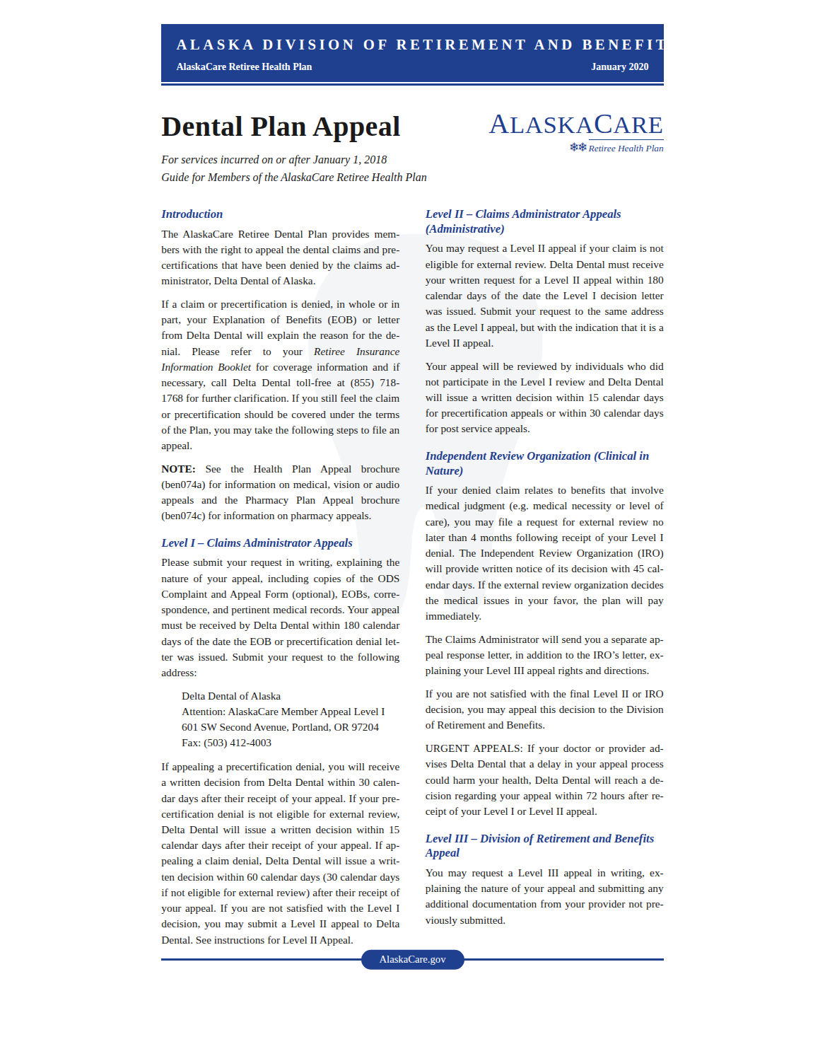Alaska Division of Retirement and Benefits
AlaskaCare Retiree Health Plan January 2020
Dental Plan Appeal
For services incurred on or after January 1, 2018
Guide for Members of the AlaskaCare Retiree Health Plan
ALASKACARE
❄❄Retiree Health Plan
Introduction
The AlaskaCare Retiree Dental Plan provides members with the right to appeal the dental claims and precertifications that have been denied by the claims administrator, Delta Dental of Alaska.
If a claim or precertification is denied, in whole or in part, your Explanation of Benefits (EOB) or letter from Delta Dental will explain the reason for the denial. Please refer to your Retiree Insurance Information Booklet for coverage information and if necessary, call Delta Dental toll-free at (855) 718-1768 for further clarification. If you still feel the claim or precertification should be covered under the terms of the Plan, you may take the following steps to file an appeal.
NOTE: See the Health Plan Appeal brochure (ben074a) for information on medical, vision or audio appeals and the Pharmacy Plan Appeal brochure (ben074c) for information on pharmacy appeals.
Level I – Claims Administrator Appeals
Please submit your request in writing, explaining the nature of your appeal, including copies of the ODS Complaint and Appeal Form (optional), EOBs, correspondence, and pertinent medical records. Your appeal must be received by Delta Dental within 180 calendar days of the date the EOB or precertification denial letter was issued. Submit your request to the following address:
Delta Dental of Alaska
Attention: AlaskaCare Member Appeal Level I
601 SW Second Avenue, Portland, OR 97204
Fax: (503) 412-4003
If appealing a precertification denial, you will receive a written decision from Delta Dental within 30 calendar days after their receipt of your appeal. If your precertification denial is not eligible for external review, Delta Dental will issue a written decision within 15 calendar days after their receipt of your appeal. If appealing a claim denial, Delta Dental will issue a written decision within 60 calendar days (30 calendar days if not eligible for external review) after their receipt of your appeal. If you are not satisfied with the Level I decision, you may submit a Level II appeal to Delta Dental. See instructions for Level II Appeal.
Level II – Claims Administrator Appeals (Administrative)
You may request a Level II appeal if your claim is not eligible for external review. Delta Dental must receive your written request for a Level II appeal within 180 calendar days of the date the Level I decision letter was issued. Submit your request to the same address as the Level I appeal, but with the indication that it is a Level II appeal.
Your appeal will be reviewed by individuals who did not participate in the Level I review and Delta Dental will issue a written decision within 15 calendar days for precertification appeals or within 30 calendar days for post service appeals.
Independent Review Organization (Clinical in Nature)
If your denied claim relates to benefits that involve medical judgment (e.g. medical necessity or level of care), you may file a request for external review no later than 4 months following receipt of your Level I denial. The Independent Review Organization (IRO) will provide written notice of its decision with 45 calendar days. If the external review organization decides the medical issues in your favor, the plan will pay immediately.
The Claims Administrator will send you a separate appeal response letter, in addition to the IRO’s letter, explaining your Level III appeal rights and directions.
If you are not satisfied with the final Level II or IRO decision, you may appeal this decision to the Division of Retirement and Benefits.
URGENT APPEALS: If your doctor or provider advises Delta Dental that a delay in your appeal process could harm your health, Delta Dental will reach a decision regarding your appeal within 72 hours after receipt of your Level I or Level II appeal.
Level III – Division of Retirement and Benefits Appeal
You may request a Level III appeal in writing, explaining the nature of your appeal and submitting any additional documentation from your provider not previously submitted.
AlaskaCare.gov